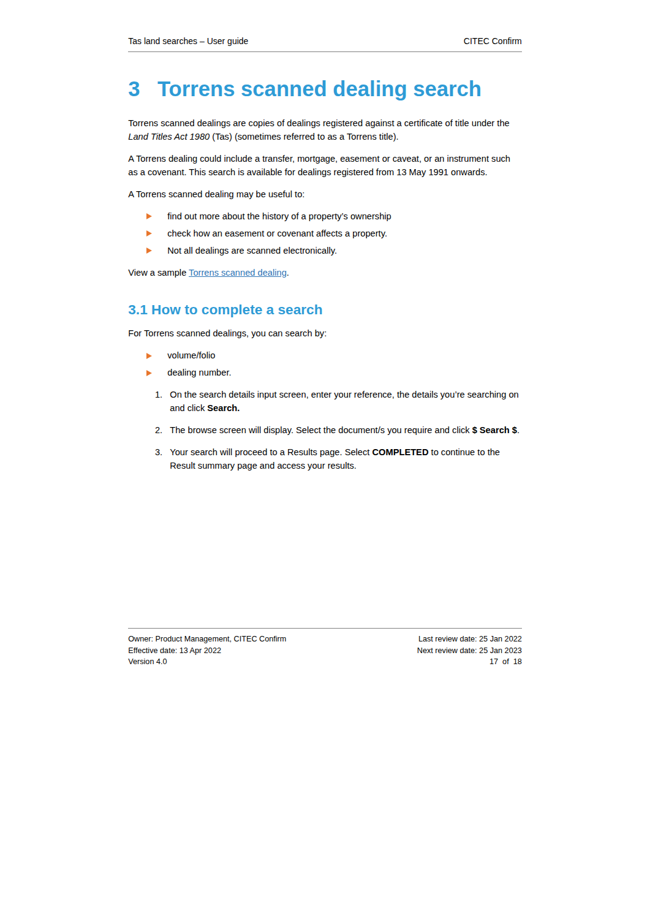Tas land searches – User guide
CITEC Confirm
3 Torrens scanned dealing search
Torrens scanned dealings are copies of dealings registered against a certificate of title under the Land Titles Act 1980 (Tas) (sometimes referred to as a Torrens title).
A Torrens dealing could include a transfer, mortgage, easement or caveat, or an instrument such as a covenant. This search is available for dealings registered from 13 May 1991 onwards.
A Torrens scanned dealing may be useful to:
find out more about the history of a property’s ownership
check how an easement or covenant affects a property.
Not all dealings are scanned electronically.
View a sample Torrens scanned dealing.
3.1 How to complete a search
For Torrens scanned dealings, you can search by:
volume/folio
dealing number.
On the search details input screen, enter your reference, the details you’re searching on and click Search.
The browse screen will display. Select the document/s you require and click $ Search $.
Your search will proceed to a Results page. Select COMPLETED to continue to the Result summary page and access your results.
Owner: Product Management, CITEC Confirm
Effective date: 13 Apr 2022
Version 4.0
Last review date: 25 Jan 2022
Next review date: 25 Jan 2023
17 of 18